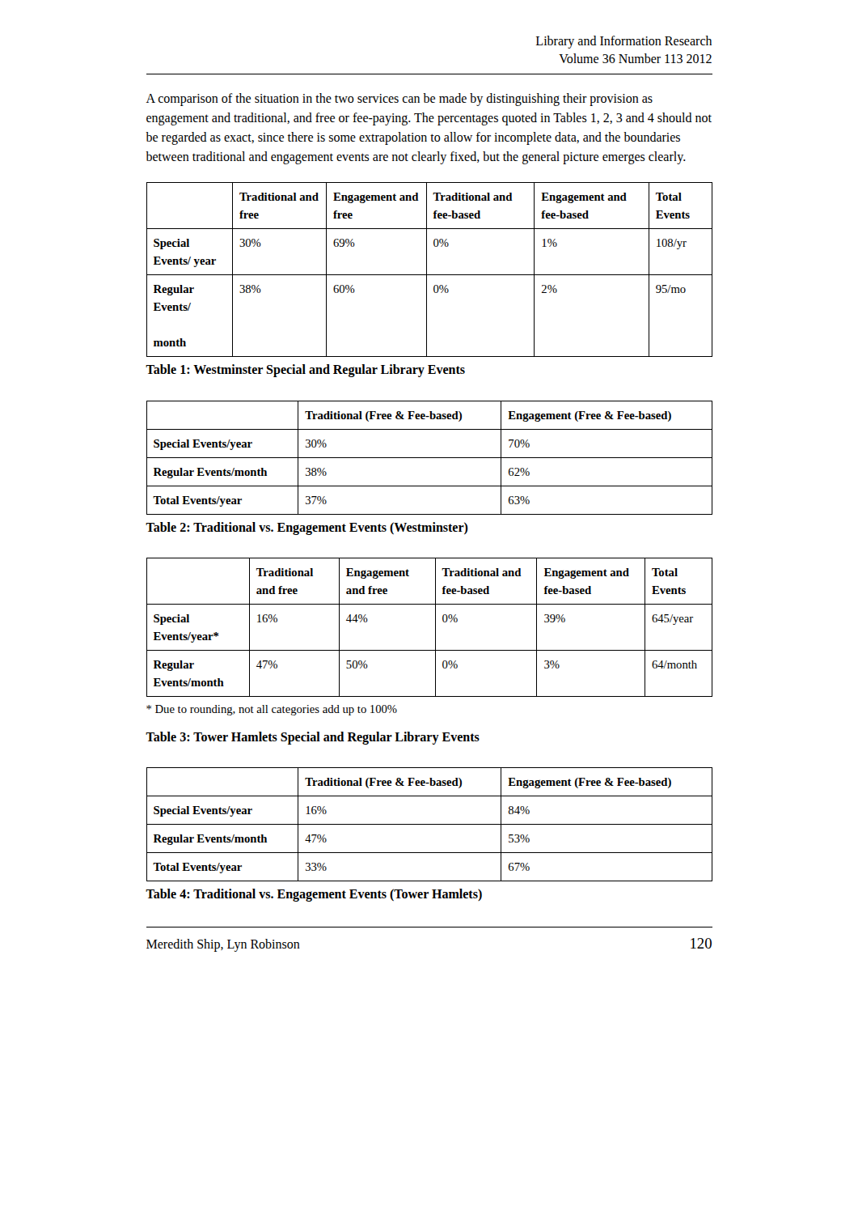Library and Information Research
Volume 36 Number 113 2012
A comparison of the situation in the two services can be made by distinguishing their provision as engagement and traditional, and free or fee-paying. The percentages quoted in Tables 1, 2, 3 and 4 should not be regarded as exact, since there is some extrapolation to allow for incomplete data, and the boundaries between traditional and engagement events are not clearly fixed, but the general picture emerges clearly.
| | Traditional and free | Engagement and free | Traditional and fee-based | Engagement and fee-based | Total Events |
| --- | --- | --- | --- | --- | --- |
| Special Events/ year | 30% | 69% | 0% | 1% | 108/yr |
| Regular Events/ month | 38% | 60% | 0% | 2% | 95/mo |
Table 1: Westminster Special and Regular Library Events
| | Traditional (Free & Fee-based) | Engagement (Free & Fee-based) |
| --- | --- | --- |
| Special Events/year | 30% | 70% |
| Regular Events/month | 38% | 62% |
| Total Events/year | 37% | 63% |
Table 2: Traditional vs. Engagement Events (Westminster)
| | Traditional and free | Engagement and free | Traditional and fee-based | Engagement and fee-based | Total Events |
| --- | --- | --- | --- | --- | --- |
| Special Events/year* | 16% | 44% | 0% | 39% | 645/year |
| Regular Events/month | 47% | 50% | 0% | 3% | 64/month |
* Due to rounding, not all categories add up to 100%
Table 3: Tower Hamlets Special and Regular Library Events
| | Traditional (Free & Fee-based) | Engagement (Free & Fee-based) |
| --- | --- | --- |
| Special Events/year | 16% | 84% |
| Regular Events/month | 47% | 53% |
| Total Events/year | 33% | 67% |
Table 4: Traditional vs. Engagement Events (Tower Hamlets)
Meredith Ship, Lyn Robinson 120